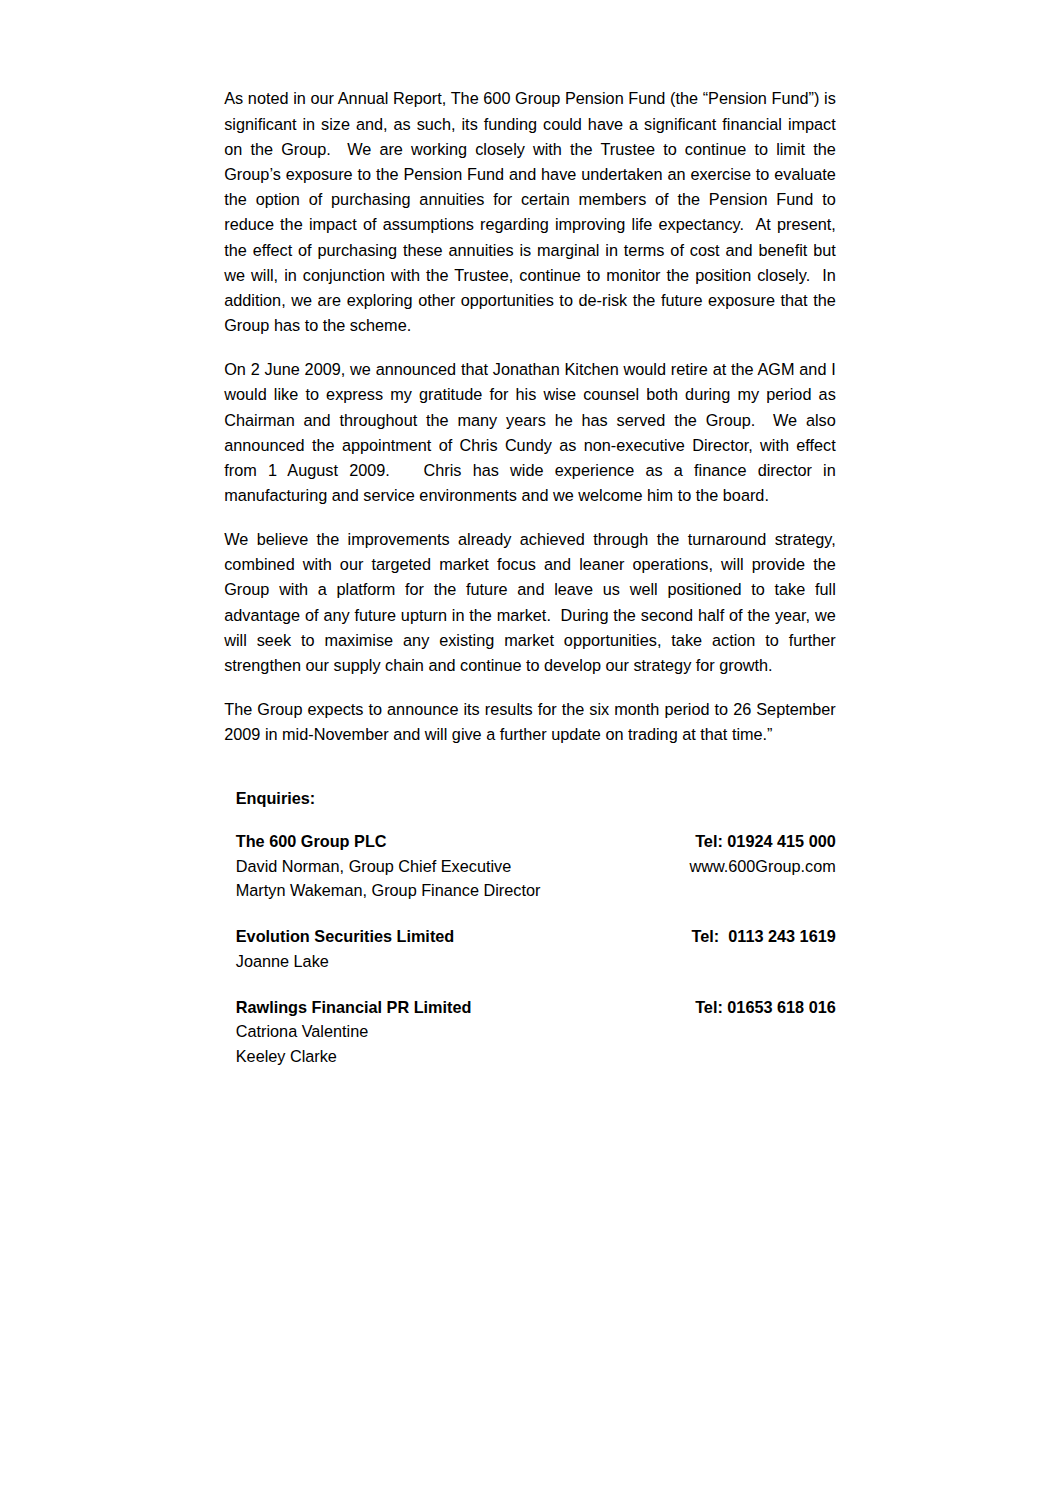As noted in our Annual Report, The 600 Group Pension Fund (the “Pension Fund”) is significant in size and, as such, its funding could have a significant financial impact on the Group. We are working closely with the Trustee to continue to limit the Group’s exposure to the Pension Fund and have undertaken an exercise to evaluate the option of purchasing annuities for certain members of the Pension Fund to reduce the impact of assumptions regarding improving life expectancy. At present, the effect of purchasing these annuities is marginal in terms of cost and benefit but we will, in conjunction with the Trustee, continue to monitor the position closely. In addition, we are exploring other opportunities to de-risk the future exposure that the Group has to the scheme.
On 2 June 2009, we announced that Jonathan Kitchen would retire at the AGM and I would like to express my gratitude for his wise counsel both during my period as Chairman and throughout the many years he has served the Group. We also announced the appointment of Chris Cundy as non-executive Director, with effect from 1 August 2009. Chris has wide experience as a finance director in manufacturing and service environments and we welcome him to the board.
We believe the improvements already achieved through the turnaround strategy, combined with our targeted market focus and leaner operations, will provide the Group with a platform for the future and leave us well positioned to take full advantage of any future upturn in the market. During the second half of the year, we will seek to maximise any existing market opportunities, take action to further strengthen our supply chain and continue to develop our strategy for growth.
The Group expects to announce its results for the six month period to 26 September 2009 in mid-November and will give a further update on trading at that time.”
Enquiries:
| The 600 Group PLC | Tel: 01924 415 000 |
| David Norman, Group Chief Executive | www.600Group.com |
| Martyn Wakeman, Group Finance Director | |
| Evolution Securities Limited | Tel: 0113 243 1619 |
| Joanne Lake | |
| Rawlings Financial PR Limited | Tel: 01653 618 016 |
| Catriona Valentine | |
| Keeley Clarke | |